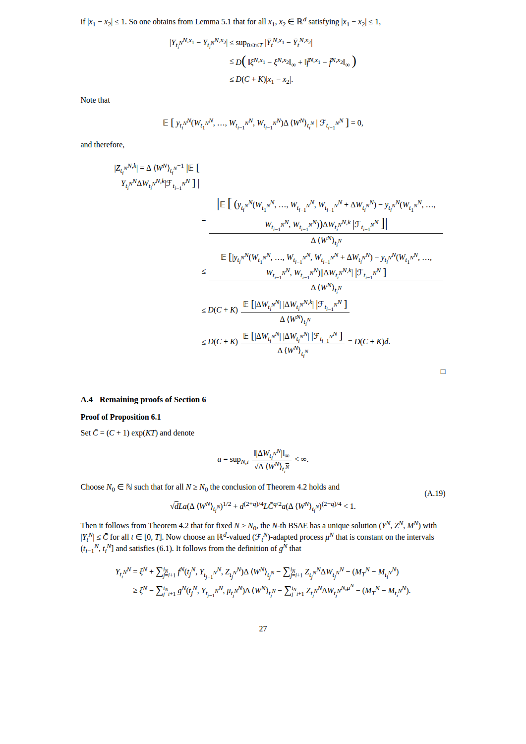if |x1 − x2| ≤ 1. So one obtains from Lemma 5.1 that for all x1, x2 ∈ ℝd satisfying |x1 − x2| ≤ 1,
|YtiNN,x1 − YtiNN,x2| ≤ sup0≤t≤T |ȲtN,x1 − ȲtN,x2|
≤ D( ‖ξN,x1 − ξN,x2‖∞ + ‖f̄N,x1 − f̄N,x2‖∞ )
≤ D(C + K)|x1 − x2|.
Note that
𝔼 [ ytiNN(Wt1NN, …, Wti−1NN, Wti−1NN)Δ ⟨WN⟩tiN | ℱti−1NN ] = 0,
and therefore,
|ZtiNN,k| = Δ ⟨WN⟩tiN−1 |𝔼 [ YtiNNΔWtiNN,k|ℱti−1NN ] |
= |𝔼 [ (ytiNN(Wt1NN, …, Wti−1NN, Wti−1NN + ΔWtiNN) − ytiNN(Wt1NN, …, Wti−1NN, Wti−1NN)) ΔWtiNN,k |ℱti−1NN ]| Δ ⟨WN⟩tiN
≤ 𝔼 [|ytiNN(Wt1NN, …, Wti−1NN, Wti−1NN + ΔWtiNN) − ytiNN(Wt1NN, …, Wti−1NN, Wti−1NN)||ΔWtiNN,k| |ℱti−1NN ] Δ ⟨WN⟩tiN
≤ D(C + K) 𝔼 [|ΔWtiNN| |ΔWtiNN,k| |ℱti−1NN ] Δ ⟨WN⟩tiN
≤ D(C + K) 𝔼 [|ΔWtiNN| |ΔWtiNN| |ℱti−1NN ] Δ ⟨WN⟩tiN = D(C + K)d.
□
A.4 Remaining proofs of Section 6
Proof of Proposition 6.1
Set C̄ = (C + 1) exp(KT) and denote
a = supN,i ‖|ΔWtiNN|‖∞ √Δ ⟨WN⟩tiN < ∞.
Choose N0 ∈ ℕ such that for all N ≥ N0 the conclusion of Theorem 4.2 holds and
√dLa(Δ ⟨WN⟩tiN)1/2 + d(2+q)/4LC̄q/2a(Δ ⟨WN⟩tiN)(2−q)/4 < 1. (A.19)
Then it follows from Theorem 4.2 that for fixed N ≥ N0, the N-th BSΔE has a unique solution (YN, ZN, MN) with |YtN| ≤ C̄ for all t ∈ [0, T]. Now choose an ℝd-valued (ℱtN)-adapted process μN that is constant on the intervals (ti−1N, tiN] and satisfies (6.1). It follows from the definition of gN that
YtiNN = ξN + ∑iN j=i+1 fN(tjN, Ytj−1NN, ZtjNN)Δ ⟨WN⟩tjN − ∑iN j=i+1 ZtjNNΔWtjNN − (MTN − MtiNN)
≥ ξN − ∑iN j=i+1 gN(tjN, Ytj−1NN, μtjNN)Δ ⟨WN⟩tjN − ∑iN j=i+1 ZtjNNΔWtjNN,μN − (MTN − MtiNN).
27